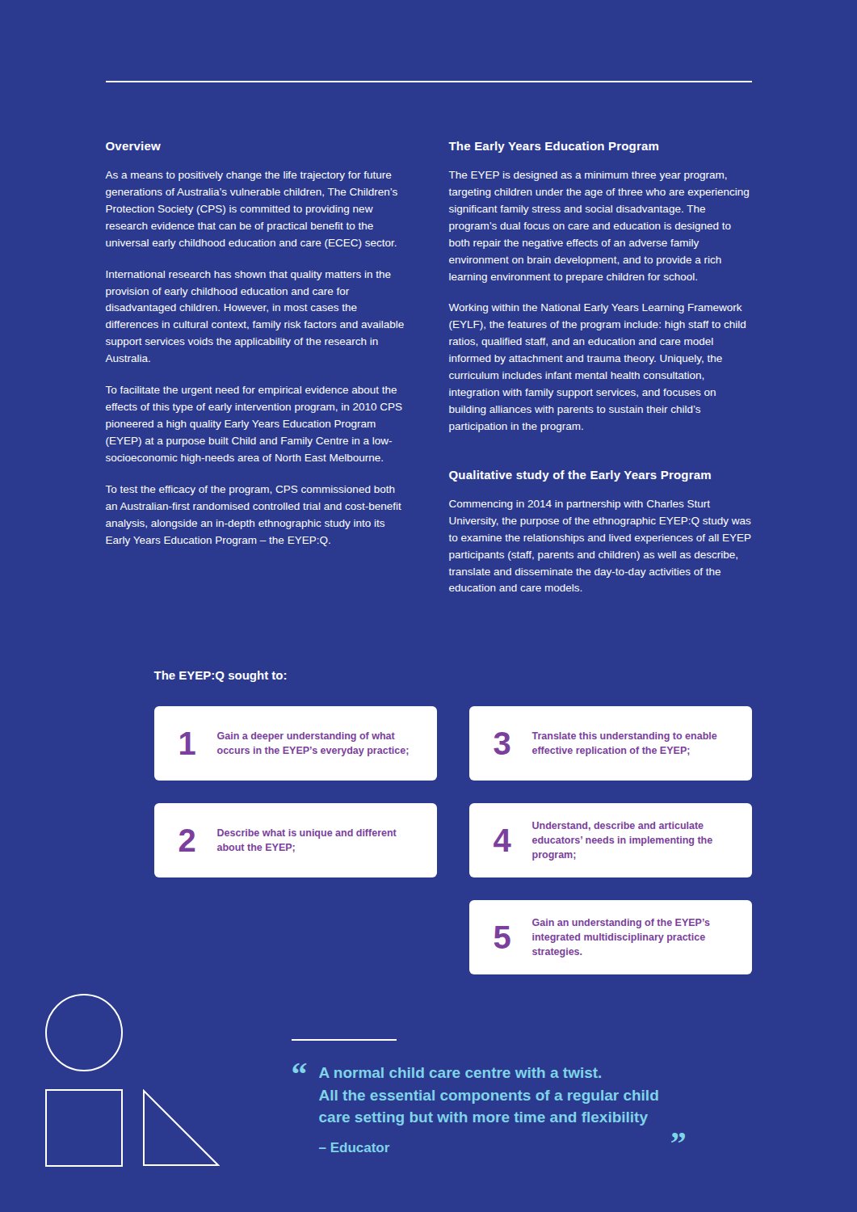Overview
As a means to positively change the life trajectory for future generations of Australia’s vulnerable children, The Children’s Protection Society (CPS) is committed to providing new research evidence that can be of practical benefit to the universal early childhood education and care (ECEC) sector.
International research has shown that quality matters in the provision of early childhood education and care for disadvantaged children. However, in most cases the differences in cultural context, family risk factors and available support services voids the applicability of the research in Australia.
To facilitate the urgent need for empirical evidence about the effects of this type of early intervention program, in 2010 CPS pioneered a high quality Early Years Education Program (EYEP) at a purpose built Child and Family Centre in a low-socioeconomic high-needs area of North East Melbourne.
To test the efficacy of the program, CPS commissioned both an Australian-first randomised controlled trial and cost-benefit analysis, alongside an in-depth ethnographic study into its Early Years Education Program – the EYEP:Q.
The Early Years Education Program
The EYEP is designed as a minimum three year program, targeting children under the age of three who are experiencing significant family stress and social disadvantage. The program’s dual focus on care and education is designed to both repair the negative effects of an adverse family environment on brain development, and to provide a rich learning environment to prepare children for school.
Working within the National Early Years Learning Framework (EYLF), the features of the program include: high staff to child ratios, qualified staff, and an education and care model informed by attachment and trauma theory. Uniquely, the curriculum includes infant mental health consultation, integration with family support services, and focuses on building alliances with parents to sustain their child’s participation in the program.
Qualitative study of the Early Years Program
Commencing in 2014 in partnership with Charles Sturt University, the purpose of the ethnographic EYEP:Q study was to examine the relationships and lived experiences of all EYEP participants (staff, parents and children) as well as describe, translate and disseminate the day-to-day activities of the education and care models.
The EYEP:Q sought to:
1
Gain a deeper understanding of what occurs in the EYEP’s everyday practice;
3
Translate this understanding to enable effective replication of the EYEP;
2
Describe what is unique and different about the EYEP;
4
Understand, describe and articulate educators’ needs in implementing the program;
5
Gain an understanding of the EYEP’s integrated multidisciplinary practice strategies.
“
A normal child care centre with a twist.
All the essential components of a regular child
care setting but with more time and flexibility
– Educator
”